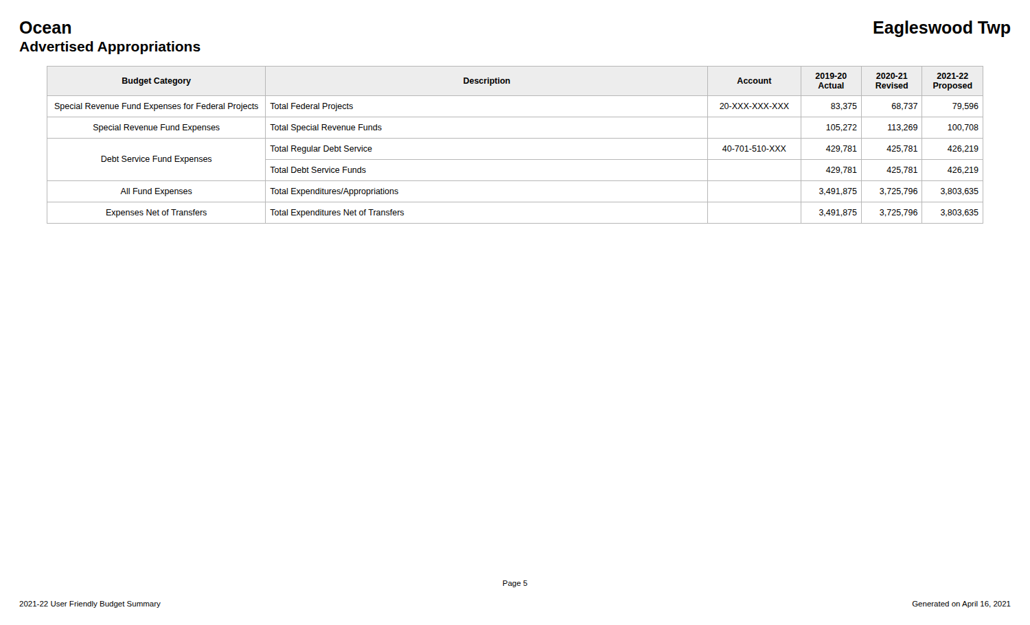Ocean
Eagleswood Twp
Advertised Appropriations
| Budget Category | Description | Account | 2019-20 Actual | 2020-21 Revised | 2021-22 Proposed |
| --- | --- | --- | --- | --- | --- |
| Special Revenue Fund Expenses for Federal Projects | Total Federal Projects | 20-XXX-XXX-XXX | 83,375 | 68,737 | 79,596 |
| Special Revenue Fund Expenses | Total Special Revenue Funds | | 105,272 | 113,269 | 100,708 |
| Debt Service Fund Expenses | Total Regular Debt Service | 40-701-510-XXX | 429,781 | 425,781 | 426,219 |
| Total Debt Service Funds | | 429,781 | 425,781 | 426,219 |
| All Fund Expenses | Total Expenditures/Appropriations | | 3,491,875 | 3,725,796 | 3,803,635 |
| Expenses Net of Transfers | Total Expenditures Net of Transfers | | 3,491,875 | 3,725,796 | 3,803,635 |
Page 5
2021-22 User Friendly Budget Summary
Generated on April 16, 2021